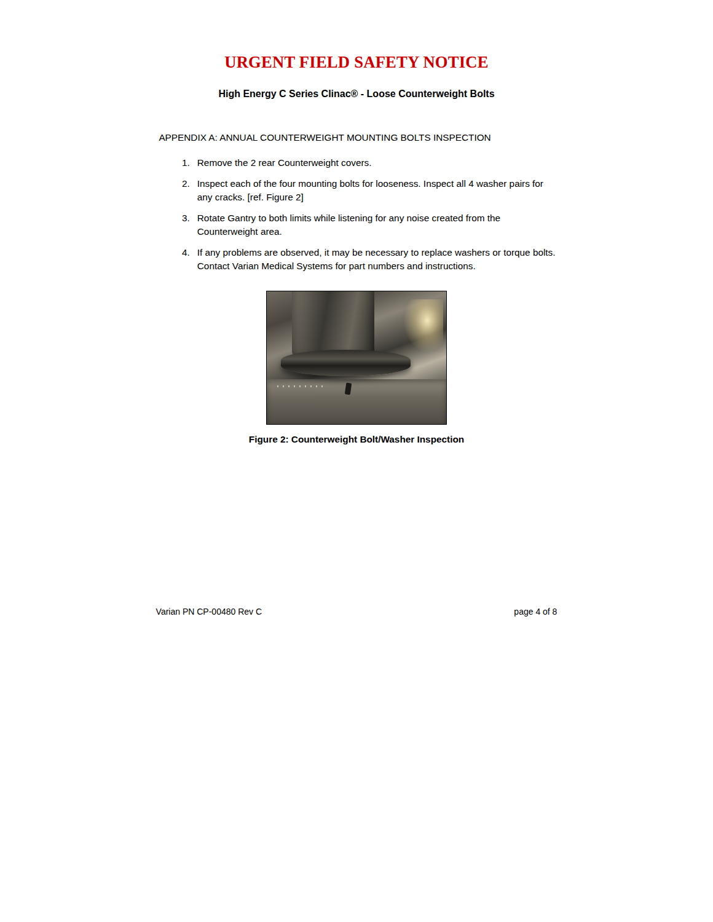URGENT FIELD SAFETY NOTICE
High Energy C Series Clinac® - Loose Counterweight Bolts
APPENDIX A: ANNUAL COUNTERWEIGHT MOUNTING BOLTS INSPECTION
Remove the 2 rear Counterweight covers.
Inspect each of the four mounting bolts for looseness. Inspect all 4 washer pairs for any cracks. [ref. Figure 2]
Rotate Gantry to both limits while listening for any noise created from the Counterweight area.
If any problems are observed, it may be necessary to replace washers or torque bolts. Contact Varian Medical Systems for part numbers and instructions.
Figure 2: Counterweight Bolt/Washer Inspection
Varian PN CP-00480 Rev C page 4 of 8